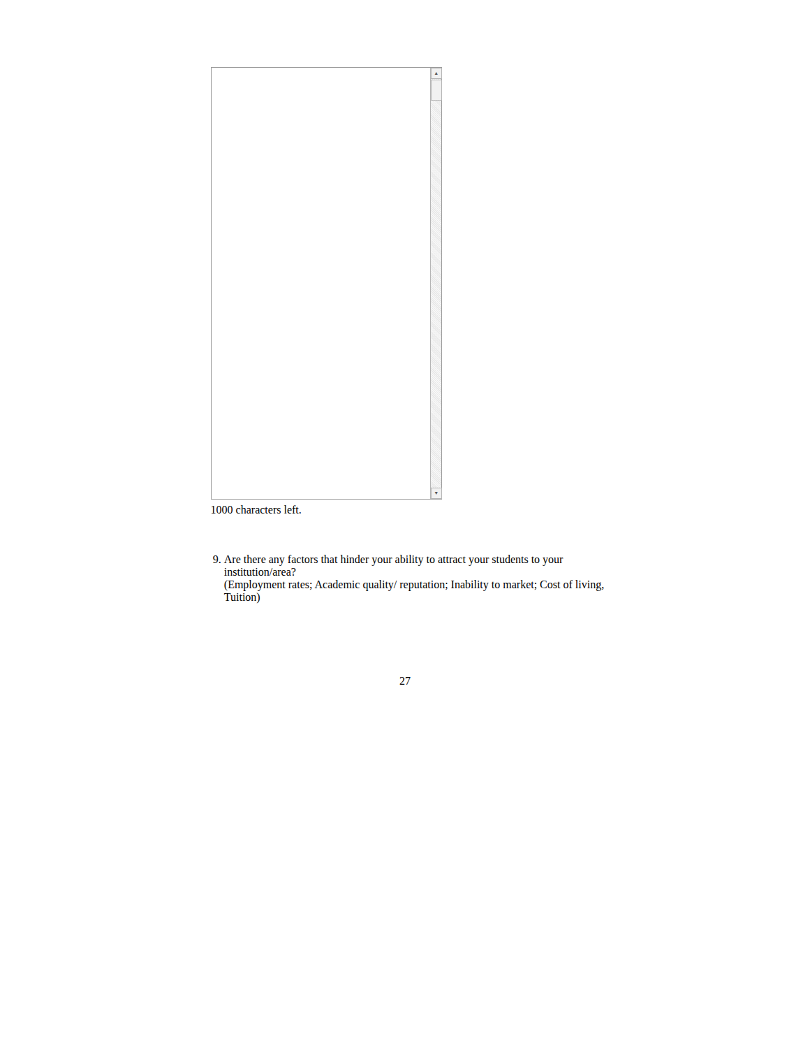▲
▼
1000 characters left.
Are there any factors that hinder your ability to attract your students to your institution/area?
(Employment rates; Academic quality/ reputation; Inability to market; Cost of living, Tuition)
27